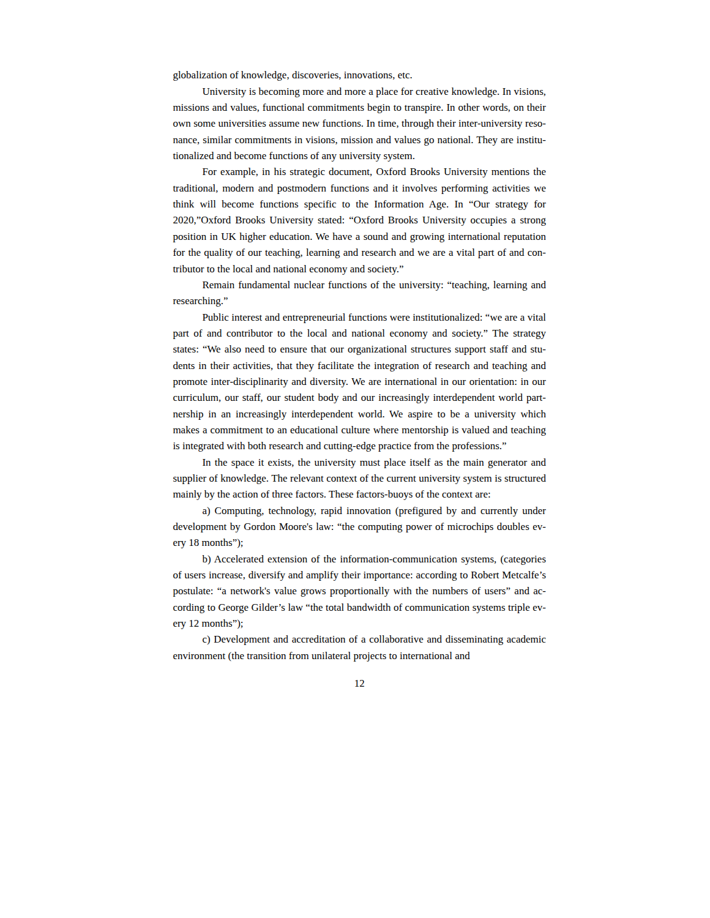globalization of knowledge, discoveries, innovations, etc.
University is becoming more and more a place for creative knowledge. In visions, missions and values, functional commitments begin to transpire. In other words, on their own some universities assume new functions. In time, through their inter-university resonance, similar commitments in visions, mission and values go national. They are institutionalized and become functions of any university system.
For example, in his strategic document, Oxford Brooks University mentions the traditional, modern and postmodern functions and it involves performing activities we think will become functions specific to the Information Age. In “Our strategy for 2020,”Oxford Brooks University stated: “Oxford Brooks University occupies a strong position in UK higher education. We have a sound and growing international reputation for the quality of our teaching, learning and research and we are a vital part of and contributor to the local and national economy and society.”
Remain fundamental nuclear functions of the university: “teaching, learning and researching.”
Public interest and entrepreneurial functions were institutionalized: “we are a vital part of and contributor to the local and national economy and society.” The strategy states: “We also need to ensure that our organizational structures support staff and students in their activities, that they facilitate the integration of research and teaching and promote inter-disciplinarity and diversity. We are international in our orientation: in our curriculum, our staff, our student body and our increasingly interdependent world partnership in an increasingly interdependent world. We aspire to be a university which makes a commitment to an educational culture where mentorship is valued and teaching is integrated with both research and cutting-edge practice from the professions.”
In the space it exists, the university must place itself as the main generator and supplier of knowledge. The relevant context of the current university system is structured mainly by the action of three factors. These factors-buoys of the context are:
a) Computing, technology, rapid innovation (prefigured by and currently under development by Gordon Moore's law: “the computing power of microchips doubles every 18 months”);
b) Accelerated extension of the information-communication systems, (categories of users increase, diversify and amplify their importance: according to Robert Metcalfe’s postulate: “a network's value grows proportionally with the numbers of users” and according to George Gilder’s law “the total bandwidth of communication systems triple every 12 months”);
c) Development and accreditation of a collaborative and disseminating academic environment (the transition from unilateral projects to international and
12